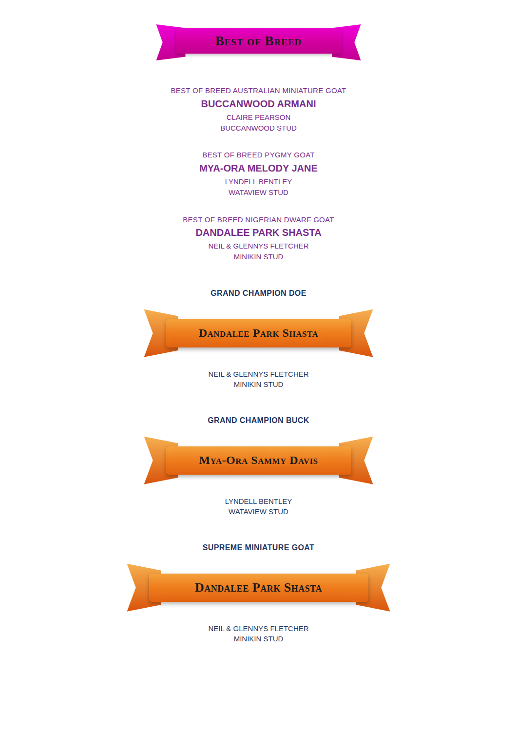Best of Breed
BEST OF BREED AUSTRALIAN MINIATURE GOAT
BUCCANWOOD ARMANI
CLAIRE PEARSON
BUCCANWOOD STUD
BEST OF BREED PYGMY GOAT
MYA-ORA MELODY JANE
LYNDELL BENTLEY
WATAVIEW STUD
BEST OF BREED NIGERIAN DWARF GOAT
DANDALEE PARK SHASTA
NEIL & GLENNYS FLETCHER
MINIKIN STUD
GRAND CHAMPION DOE
Dandalee Park Shasta
NEIL & GLENNYS FLETCHER
MINIKIN STUD
GRAND CHAMPION BUCK
Mya-Ora Sammy Davis
LYNDELL BENTLEY
WATAVIEW STUD
SUPREME MINIATURE GOAT
Dandalee Park Shasta
NEIL & GLENNYS FLETCHER
MINIKIN STUD